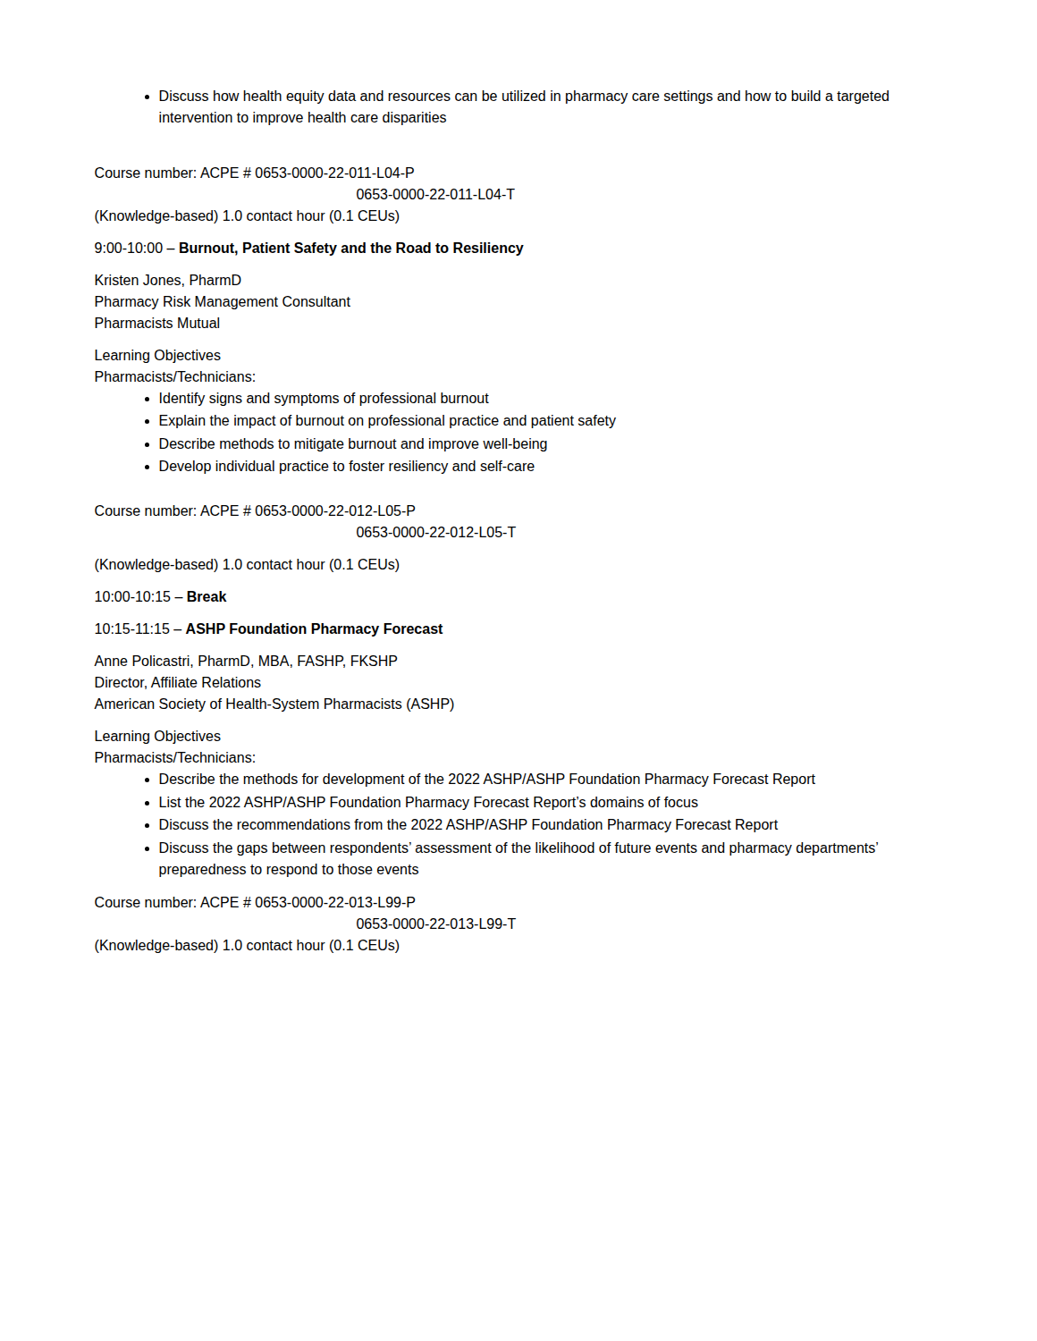Discuss how health equity data and resources can be utilized in pharmacy care settings and how to build a targeted intervention to improve health care disparities
Course number: ACPE # 0653-0000-22-011-L04-P
0653-0000-22-011-L04-T
(Knowledge-based) 1.0 contact hour (0.1 CEUs)
9:00-10:00 – Burnout, Patient Safety and the Road to Resiliency
Kristen Jones, PharmD
Pharmacy Risk Management Consultant
Pharmacists Mutual
Learning Objectives
Pharmacists/Technicians:
Identify signs and symptoms of professional burnout
Explain the impact of burnout on professional practice and patient safety
Describe methods to mitigate burnout and improve well-being
Develop individual practice to foster resiliency and self-care
Course number: ACPE # 0653-0000-22-012-L05-P
0653-0000-22-012-L05-T
(Knowledge-based) 1.0 contact hour (0.1 CEUs)
10:00-10:15 – Break
10:15-11:15 – ASHP Foundation Pharmacy Forecast
Anne Policastri, PharmD, MBA, FASHP, FKSHP
Director, Affiliate Relations
American Society of Health-System Pharmacists (ASHP)
Learning Objectives
Pharmacists/Technicians:
Describe the methods for development of the 2022 ASHP/ASHP Foundation Pharmacy Forecast Report
List the 2022 ASHP/ASHP Foundation Pharmacy Forecast Report’s domains of focus
Discuss the recommendations from the 2022 ASHP/ASHP Foundation Pharmacy Forecast Report
Discuss the gaps between respondents’ assessment of the likelihood of future events and pharmacy departments’ preparedness to respond to those events
Course number: ACPE # 0653-0000-22-013-L99-P
0653-0000-22-013-L99-T
(Knowledge-based) 1.0 contact hour (0.1 CEUs)